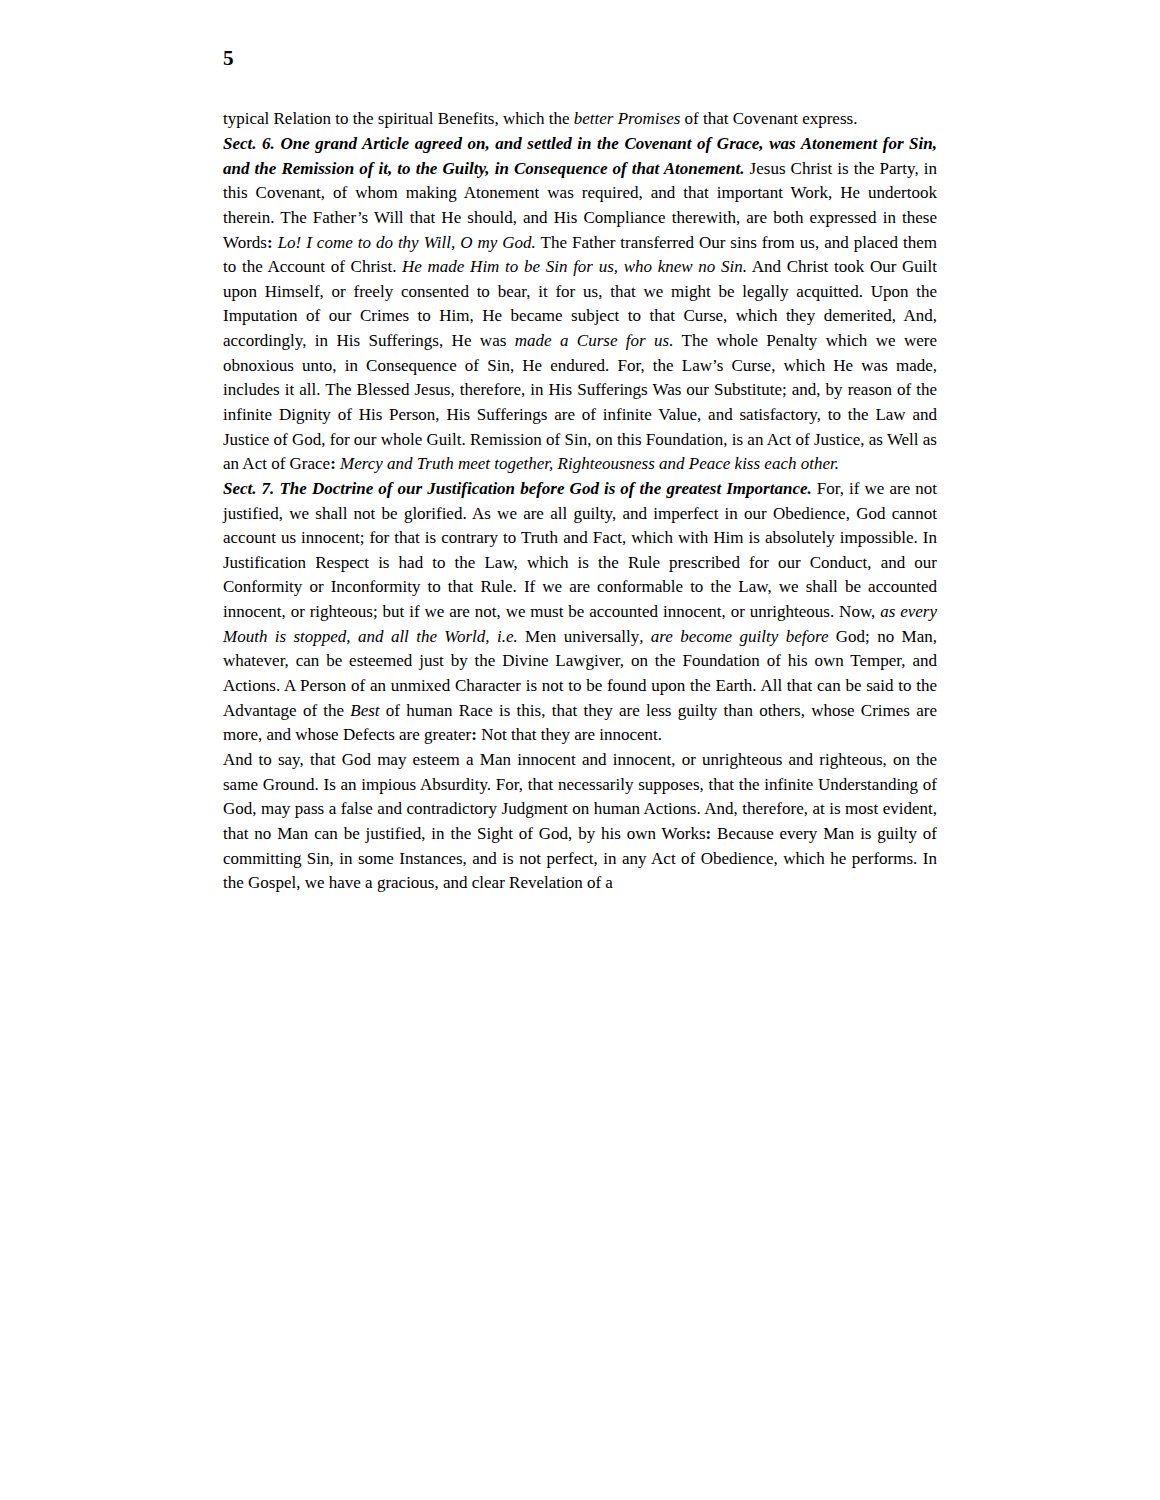5
typical Relation to the spiritual Benefits, which the better Promises of that Covenant express.
Sect. 6. One grand Article agreed on, and settled in the Covenant of Grace, was Atonement for Sin, and the Remission of it, to the Guilty, in Consequence of that Atonement. Jesus Christ is the Party, in this Covenant, of whom making Atonement was required, and that important Work, He undertook therein. The Father’s Will that He should, and His Compliance therewith, are both expressed in these Words: Lo! I come to do thy Will, O my God. The Father transferred Our sins from us, and placed them to the Account of Christ. He made Him to be Sin for us, who knew no Sin. And Christ took Our Guilt upon Himself, or freely consented to bear, it for us, that we might be legally acquitted. Upon the Imputation of our Crimes to Him, He became subject to that Curse, which they demerited, And, accordingly, in His Sufferings, He was made a Curse for us. The whole Penalty which we were obnoxious unto, in Consequence of Sin, He endured. For, the Law’s Curse, which He was made, includes it all. The Blessed Jesus, therefore, in His Sufferings Was our Substitute; and, by reason of the infinite Dignity of His Person, His Sufferings are of infinite Value, and satisfactory, to the Law and Justice of God, for our whole Guilt. Remission of Sin, on this Foundation, is an Act of Justice, as Well as an Act of Grace: Mercy and Truth meet together, Righteousness and Peace kiss each other.
Sect. 7. The Doctrine of our Justification before God is of the greatest Importance. For, if we are not justified, we shall not be glorified. As we are all guilty, and imperfect in our Obedience, God cannot account us innocent; for that is contrary to Truth and Fact, which with Him is absolutely impossible. In Justification Respect is had to the Law, which is the Rule prescribed for our Conduct, and our Conformity or Inconformity to that Rule. If we are conformable to the Law, we shall be accounted innocent, or righteous; but if we are not, we must be accounted innocent, or unrighteous. Now, as every Mouth is stopped, and all the World, i.e. Men universally, are become guilty before God; no Man, whatever, can be esteemed just by the Divine Lawgiver, on the Foundation of his own Temper, and Actions. A Person of an unmixed Character is not to be found upon the Earth. All that can be said to the Advantage of the Best of human Race is this, that they are less guilty than others, whose Crimes are more, and whose Defects are greater: Not that they are innocent.
And to say, that God may esteem a Man innocent and innocent, or unrighteous and righteous, on the same Ground. Is an impious Absurdity. For, that necessarily supposes, that the infinite Understanding of God, may pass a false and contradictory Judgment on human Actions. And, therefore, at is most evident, that no Man can be justified, in the Sight of God, by his own Works: Because every Man is guilty of committing Sin, in some Instances, and is not perfect, in any Act of Obedience, which he performs. In the Gospel, we have a gracious, and clear Revelation of a